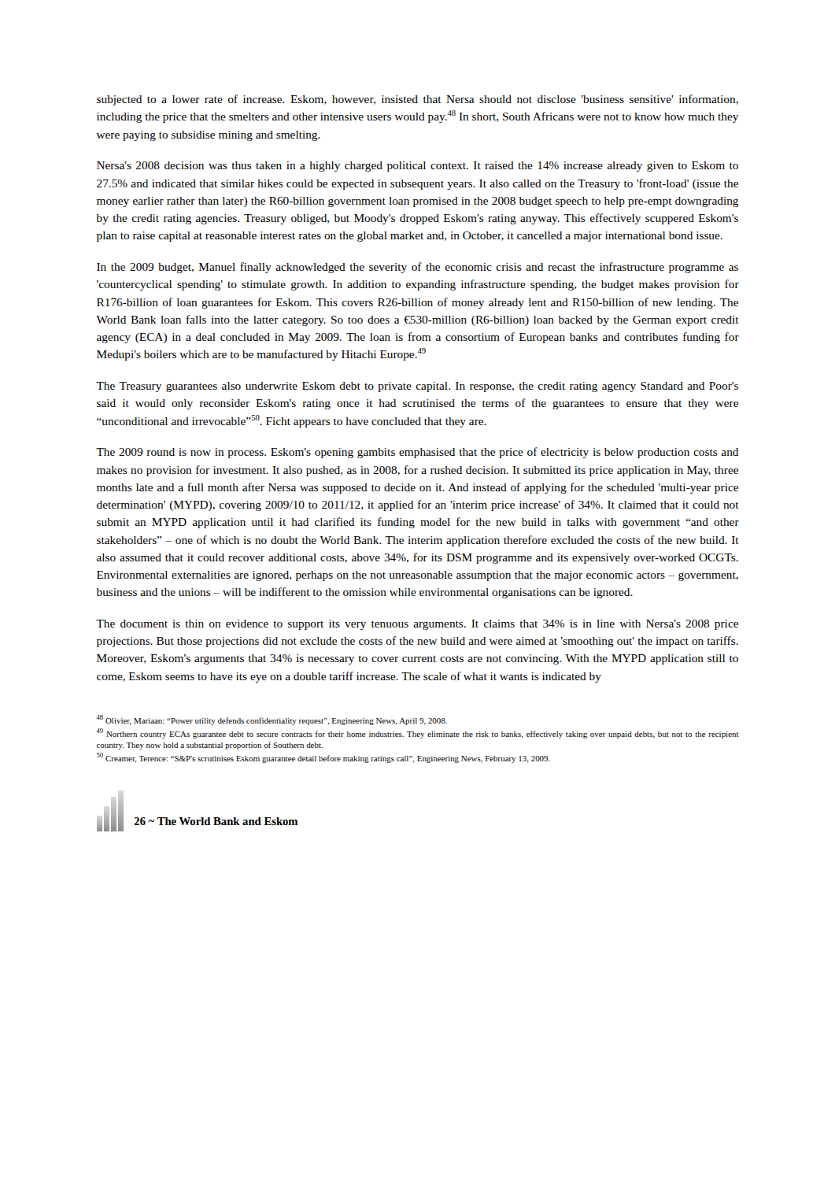subjected to a lower rate of increase. Eskom, however, insisted that Nersa should not disclose 'business sensitive' information, including the price that the smelters and other intensive users would pay.48 In short, South Africans were not to know how much they were paying to subsidise mining and smelting.
Nersa's 2008 decision was thus taken in a highly charged political context. It raised the 14% increase already given to Eskom to 27.5% and indicated that similar hikes could be expected in subsequent years. It also called on the Treasury to 'front-load' (issue the money earlier rather than later) the R60-billion government loan promised in the 2008 budget speech to help pre-empt downgrading by the credit rating agencies. Treasury obliged, but Moody's dropped Eskom's rating anyway. This effectively scuppered Eskom's plan to raise capital at reasonable interest rates on the global market and, in October, it cancelled a major international bond issue.
In the 2009 budget, Manuel finally acknowledged the severity of the economic crisis and recast the infrastructure programme as 'countercyclical spending' to stimulate growth. In addition to expanding infrastructure spending, the budget makes provision for R176-billion of loan guarantees for Eskom. This covers R26-billion of money already lent and R150-billion of new lending. The World Bank loan falls into the latter category. So too does a €530-million (R6-billion) loan backed by the German export credit agency (ECA) in a deal concluded in May 2009. The loan is from a consortium of European banks and contributes funding for Medupi's boilers which are to be manufactured by Hitachi Europe.49
The Treasury guarantees also underwrite Eskom debt to private capital. In response, the credit rating agency Standard and Poor's said it would only reconsider Eskom's rating once it had scrutinised the terms of the guarantees to ensure that they were “unconditional and irrevocable”50. Ficht appears to have concluded that they are.
The 2009 round is now in process. Eskom's opening gambits emphasised that the price of electricity is below production costs and makes no provision for investment. It also pushed, as in 2008, for a rushed decision. It submitted its price application in May, three months late and a full month after Nersa was supposed to decide on it. And instead of applying for the scheduled 'multi-year price determination' (MYPD), covering 2009/10 to 2011/12, it applied for an 'interim price increase' of 34%. It claimed that it could not submit an MYPD application until it had clarified its funding model for the new build in talks with government “and other stakeholders” – one of which is no doubt the World Bank. The interim application therefore excluded the costs of the new build. It also assumed that it could recover additional costs, above 34%, for its DSM programme and its expensively over-worked OCGTs. Environmental externalities are ignored, perhaps on the not unreasonable assumption that the major economic actors – government, business and the unions – will be indifferent to the omission while environmental organisations can be ignored.
The document is thin on evidence to support its very tenuous arguments. It claims that 34% is in line with Nersa's 2008 price projections. But those projections did not exclude the costs of the new build and were aimed at 'smoothing out' the impact on tariffs. Moreover, Eskom's arguments that 34% is necessary to cover current costs are not convincing. With the MYPD application still to come, Eskom seems to have its eye on a double tariff increase. The scale of what it wants is indicated by
48 Olivier, Mariaan: “Power utility defends confidentiality request”, Engineering News, April 9, 2008.
49 Northern country ECAs guarantee debt to secure contracts for their home industries. They eliminate the risk to banks, effectively taking over unpaid debts, but not to the recipient country. They now hold a substantial proportion of Southern debt.
50 Creamer, Terence: “S&P's scrutinises Eskom guarantee detail before making ratings call”, Engineering News, February 13, 2009.
26 ~ The World Bank and Eskom